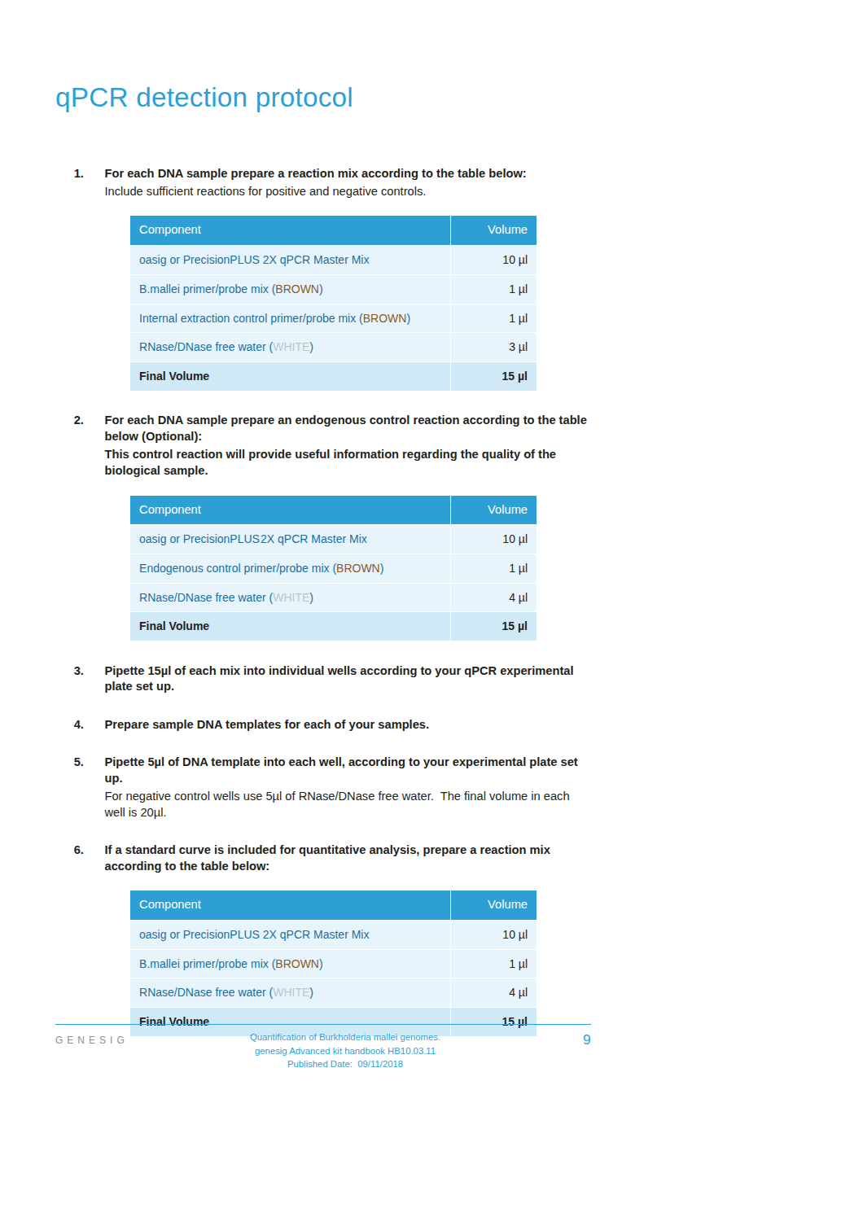qPCR detection protocol
For each DNA sample prepare a reaction mix according to the table below:
Include sufficient reactions for positive and negative controls.
| Component | Volume |
| --- | --- |
| oasig or PrecisionPLUS 2X qPCR Master Mix | 10 µl |
| B.mallei primer/probe mix ( BROWN ) | 1 µl |
| Internal extraction control primer/probe mix ( BROWN ) | 1 µl |
| RNase/DNase free water ( WHITE ) | 3 µl |
| Final Volume | 15 µl |
For each DNA sample prepare an endogenous control reaction according to the table below (Optional):
This control reaction will provide useful information regarding the quality of the biological sample.
| Component | Volume |
| --- | --- |
| oasig or PrecisionPLUS 2X qPCR Master Mix | 10 µl |
| Endogenous control primer/probe mix ( BROWN ) | 1 µl |
| RNase/DNase free water ( WHITE ) | 4 µl |
| Final Volume | 15 µl |
Pipette 15µl of each mix into individual wells according to your qPCR experimental plate set up.
Prepare sample DNA templates for each of your samples.
Pipette 5µl of DNA template into each well, according to your experimental plate set up.
For negative control wells use 5µl of RNase/DNase free water. The final volume in each well is 20µl.
If a standard curve is included for quantitative analysis, prepare a reaction mix according to the table below:
| Component | Volume |
| --- | --- |
| oasig or PrecisionPLUS 2X qPCR Master Mix | 10 µl |
| B.mallei primer/probe mix ( BROWN ) | 1 µl |
| RNase/DNase free water ( WHITE ) | 4 µl |
| Final Volume | 15 µl |
G E N E S I G
Quantification of Burkholderia mallei genomes.
genesig Advanced kit handbook HB10.03.11
Published Date: 09/11/2018
9